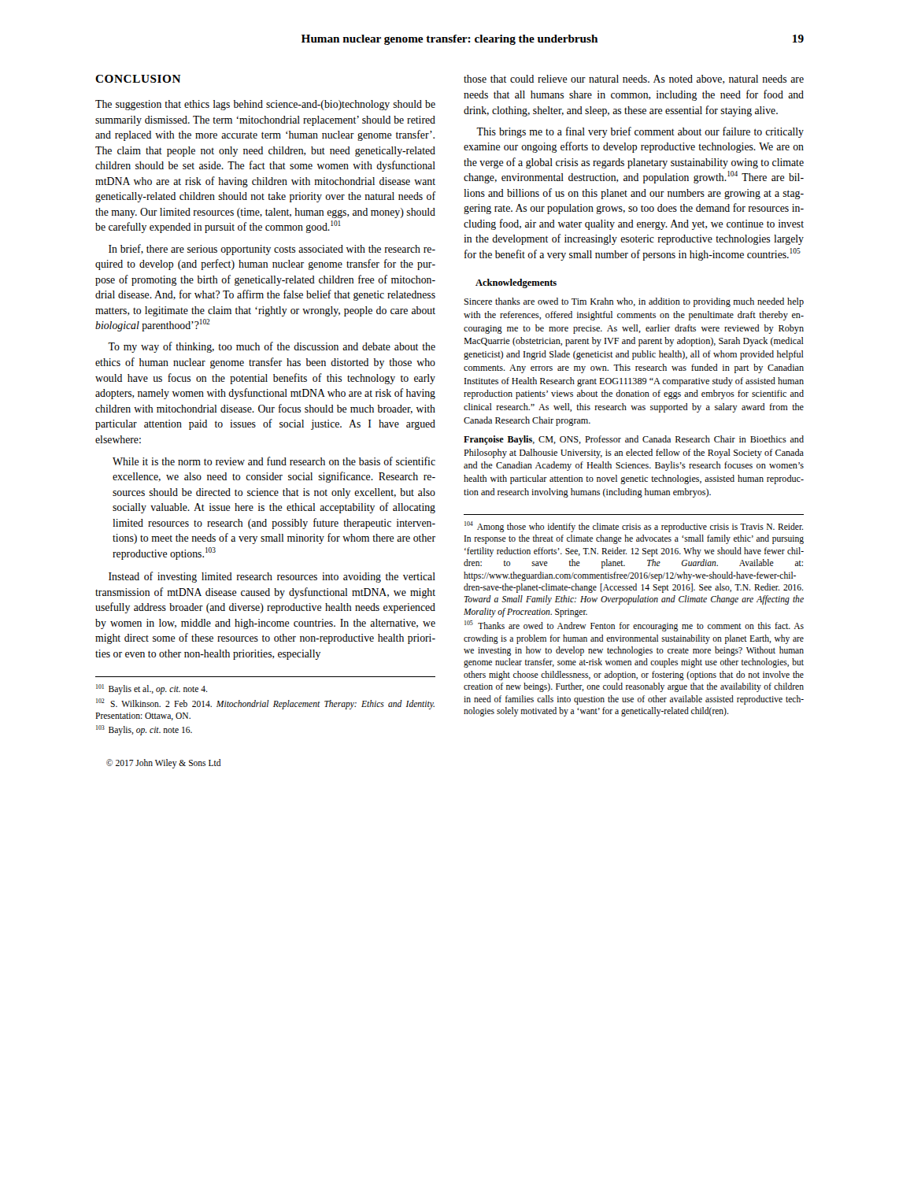Human nuclear genome transfer: clearing the underbrush 19
CONCLUSION
The suggestion that ethics lags behind science-and-(bio)technology should be summarily dismissed. The term ‘mitochondrial replacement’ should be retired and replaced with the more accurate term ‘human nuclear genome transfer’. The claim that people not only need children, but need genetically-related children should be set aside. The fact that some women with dysfunctional mtDNA who are at risk of having children with mitochondrial disease want genetically-related children should not take priority over the natural needs of the many. Our limited resources (time, talent, human eggs, and money) should be carefully expended in pursuit of the common good.101
In brief, there are serious opportunity costs associated with the research required to develop (and perfect) human nuclear genome transfer for the purpose of promoting the birth of genetically-related children free of mitochondrial disease. And, for what? To affirm the false belief that genetic relatedness matters, to legitimate the claim that ‘rightly or wrongly, people do care about biological parenthood’?102
To my way of thinking, too much of the discussion and debate about the ethics of human nuclear genome transfer has been distorted by those who would have us focus on the potential benefits of this technology to early adopters, namely women with dysfunctional mtDNA who are at risk of having children with mitochondrial disease. Our focus should be much broader, with particular attention paid to issues of social justice. As I have argued elsewhere:
While it is the norm to review and fund research on the basis of scientific excellence, we also need to consider social significance. Research resources should be directed to science that is not only excellent, but also socially valuable. At issue here is the ethical acceptability of allocating limited resources to research (and possibly future therapeutic interventions) to meet the needs of a very small minority for whom there are other reproductive options.103
Instead of investing limited research resources into avoiding the vertical transmission of mtDNA disease caused by dysfunctional mtDNA, we might usefully address broader (and diverse) reproductive health needs experienced by women in low, middle and high-income countries. In the alternative, we might direct some of these resources to other non-reproductive health priorities or even to other non-health priorities, especially
101 Baylis et al., op. cit. note 4.
102 S. Wilkinson. 2 Feb 2014. Mitochondrial Replacement Therapy: Ethics and Identity. Presentation: Ottawa, ON.
103 Baylis, op. cit. note 16.
© 2017 John Wiley & Sons Ltd
those that could relieve our natural needs. As noted above, natural needs are needs that all humans share in common, including the need for food and drink, clothing, shelter, and sleep, as these are essential for staying alive.
This brings me to a final very brief comment about our failure to critically examine our ongoing efforts to develop reproductive technologies. We are on the verge of a global crisis as regards planetary sustainability owing to climate change, environmental destruction, and population growth.104 There are billions and billions of us on this planet and our numbers are growing at a staggering rate. As our population grows, so too does the demand for resources including food, air and water quality and energy. And yet, we continue to invest in the development of increasingly esoteric reproductive technologies largely for the benefit of a very small number of persons in high-income countries.105
Acknowledgements
Sincere thanks are owed to Tim Krahn who, in addition to providing much needed help with the references, offered insightful comments on the penultimate draft thereby encouraging me to be more precise. As well, earlier drafts were reviewed by Robyn MacQuarrie (obstetrician, parent by IVF and parent by adoption), Sarah Dyack (medical geneticist) and Ingrid Slade (geneticist and public health), all of whom provided helpful comments. Any errors are my own. This research was funded in part by Canadian Institutes of Health Research grant EOG111389 “A comparative study of assisted human reproduction patients’ views about the donation of eggs and embryos for scientific and clinical research.” As well, this research was supported by a salary award from the Canada Research Chair program.
Françoise Baylis, CM, ONS, Professor and Canada Research Chair in Bioethics and Philosophy at Dalhousie University, is an elected fellow of the Royal Society of Canada and the Canadian Academy of Health Sciences. Baylis’s research focuses on women’s health with particular attention to novel genetic technologies, assisted human reproduction and research involving humans (including human embryos).
104 Among those who identify the climate crisis as a reproductive crisis is Travis N. Reider. In response to the threat of climate change he advocates a ‘small family ethic’ and pursuing ‘fertility reduction efforts’. See, T.N. Reider. 12 Sept 2016. Why we should have fewer children: to save the planet. The Guardian. Available at: https://www.theguardian.com/commentisfree/2016/sep/12/why-we-should-have-fewer-children-save-the-planet-climate-change [Accessed 14 Sept 2016]. See also, T.N. Redier. 2016. Toward a Small Family Ethic: How Overpopulation and Climate Change are Affecting the Morality of Procreation. Springer.
105 Thanks are owed to Andrew Fenton for encouraging me to comment on this fact. As crowding is a problem for human and environmental sustainability on planet Earth, why are we investing in how to develop new technologies to create more beings? Without human genome nuclear transfer, some at-risk women and couples might use other technologies, but others might choose childlessness, or adoption, or fostering (options that do not involve the creation of new beings). Further, one could reasonably argue that the availability of children in need of families calls into question the use of other available assisted reproductive technologies solely motivated by a ‘want’ for a genetically-related child(ren).